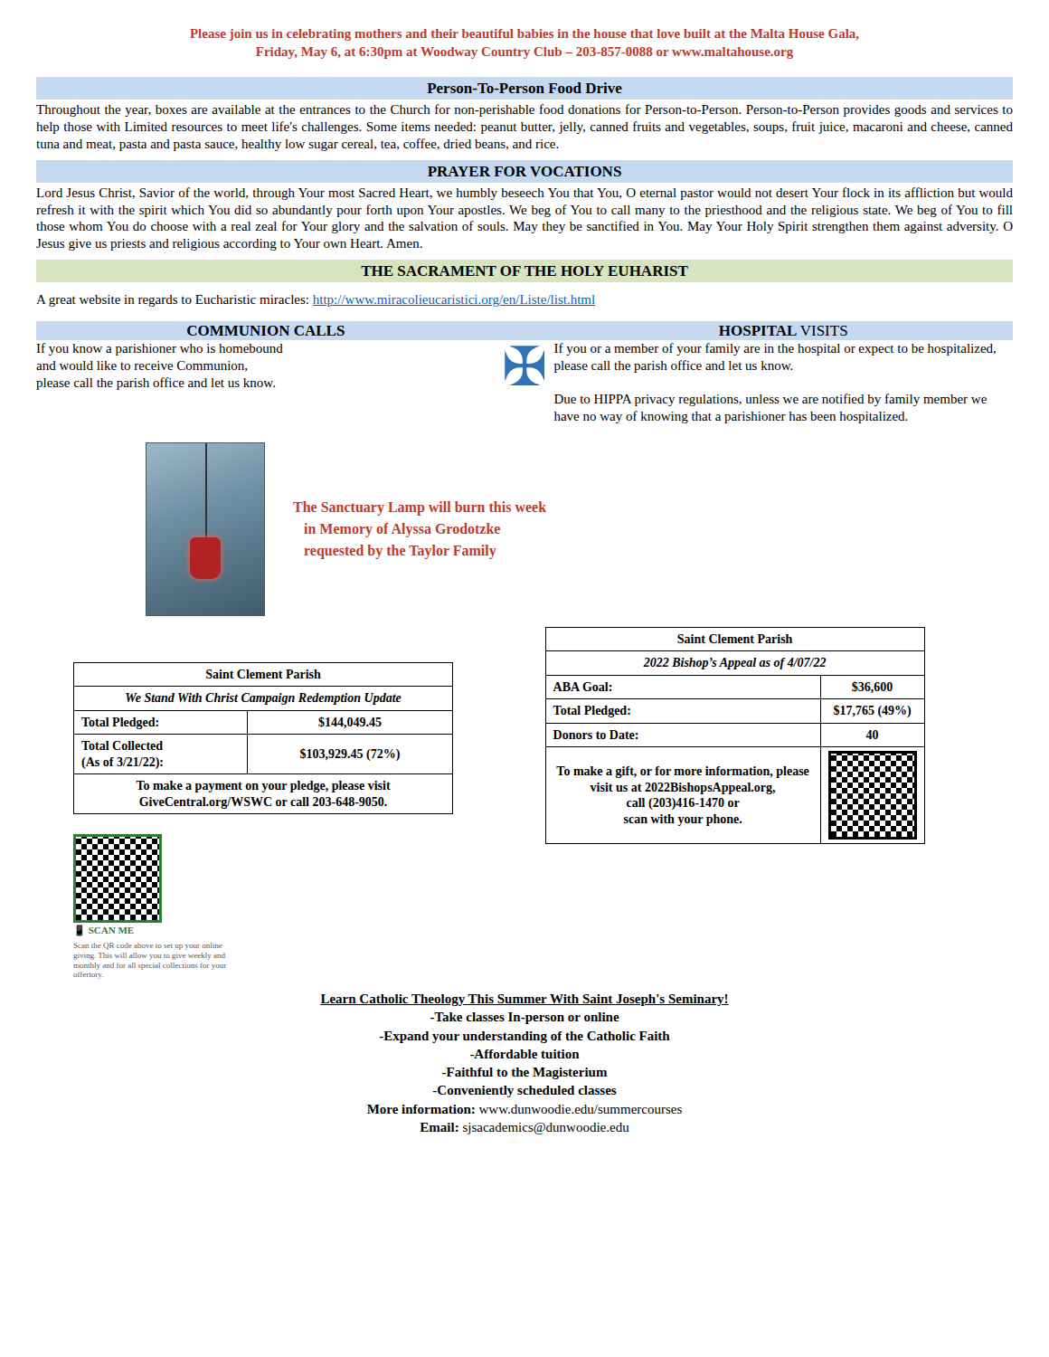Please join us in celebrating mothers and their beautiful babies in the house that love built at the Malta House Gala,
Friday, May 6, at 6:30pm at Woodway Country Club – 203-857-0088 or www.maltahouse.org
Person-To-Person Food Drive
Throughout the year, boxes are available at the entrances to the Church for non-perishable food donations for Person-to-Person. Person-to-Person provides goods and services to help those with Limited resources to meet life's challenges. Some items needed: peanut butter, jelly, canned fruits and vegetables, soups, fruit juice, macaroni and cheese, canned tuna and meat, pasta and pasta sauce, healthy low sugar cereal, tea, coffee, dried beans, and rice.
PRAYER FOR VOCATIONS
Lord Jesus Christ, Savior of the world, through Your most Sacred Heart, we humbly beseech You that You, O eternal pastor would not desert Your flock in its affliction but would refresh it with the spirit which You did so abundantly pour forth upon Your apostles. We beg of You to call many to the priesthood and the religious state. We beg of You to fill those whom You do choose with a real zeal for Your glory and the salvation of souls. May they be sanctified in You. May Your Holy Spirit strengthen them against adversity. O Jesus give us priests and religious according to Your own Heart. Amen.
THE SACRAMENT OF THE HOLY EUHARIST
A great website in regards to Eucharistic miracles: http://www.miracolieucaristici.org/en/Liste/list.html
| COMMUNION CALLS | | HOSPITAL VISITS |
| If you know a parishioner who is homebound and would like to receive Communion, please call the parish office and let us know. | ✠ | If you or a member of your family are in the hospital or expect to be hospitalized, please call the parish office and let us know. Due to HIPPA privacy regulations, unless we are notified by family member we have no way of knowing that a parishioner has been hospitalized. |
| | The Sanctuary Lamp will burn this week in Memory of Alyssa Grodotzke requested by the Taylor Family |
| / Saint Clement Parish / / We Stand With Christ Campaign Redemption Update / / Total Pledged: / $144,049.45 / / Total Collected (As of 3/21/22): / $103,929.45 (72%) / / To make a payment on your pledge, please visit GiveCentral.org/WSWC or call 203-648-9050. / 📱 SCAN ME Scan the QR code above to set up your online giving. This will allow you to give weekly and monthly and for all special collections for your offertory. | / Saint Clement Parish / / 2022 Bishop’s Appeal as of 4/07/22 / / ABA Goal: / $36,600 / / Total Pledged: / $17,765 (49%) / / Donors to Date: / 40 / / To make a gift, or for more information, please visit us at 2022BishopsAppeal.org, call (203)416-1470 or scan with your phone. / / |
Learn Catholic Theology This Summer With Saint Joseph's Seminary!
-Take classes In-person or online
-Expand your understanding of the Catholic Faith
-Affordable tuition
-Faithful to the Magisterium
-Conveniently scheduled classes
More information: www.dunwoodie.edu/summercourses
Email: sjsacademics@dunwoodie.edu